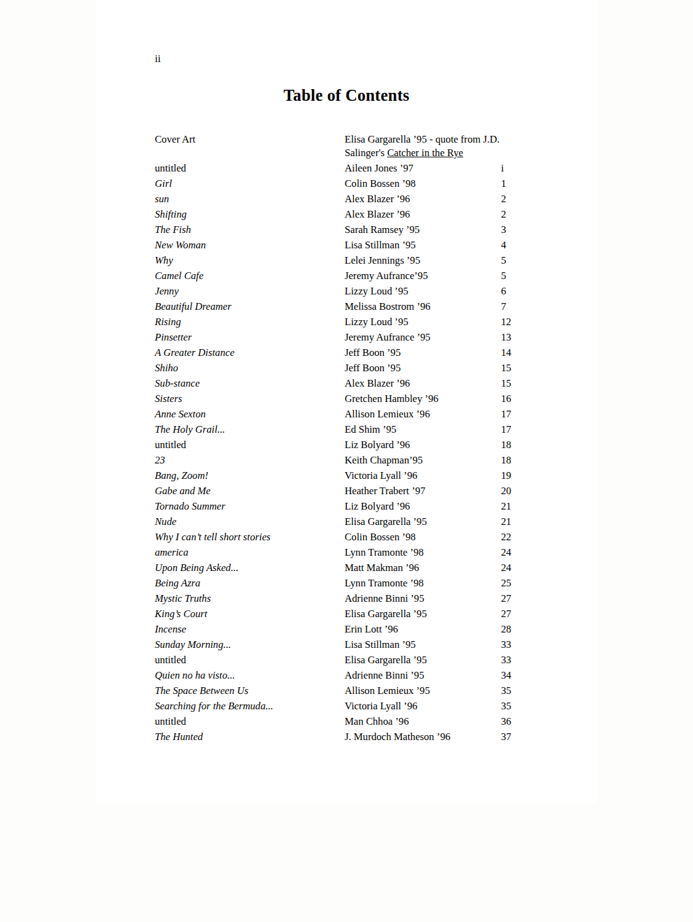ii
Table of Contents
| Cover Art | Elisa Gargarella ’95 - quote from J.D. Salinger's Catcher in the Rye |
| untitled | Aileen Jones ’97 | i |
| Girl | Colin Bossen ’98 | 1 |
| sun | Alex Blazer ’96 | 2 |
| Shifting | Alex Blazer ’96 | 2 |
| The Fish | Sarah Ramsey ’95 | 3 |
| New Woman | Lisa Stillman ’95 | 4 |
| Why | Lelei Jennings ’95 | 5 |
| Camel Cafe | Jeremy Aufrance’95 | 5 |
| Jenny | Lizzy Loud ’95 | 6 |
| Beautiful Dreamer | Melissa Bostrom ’96 | 7 |
| Rising | Lizzy Loud ’95 | 12 |
| Pinsetter | Jeremy Aufrance ’95 | 13 |
| A Greater Distance | Jeff Boon ’95 | 14 |
| Shiho | Jeff Boon ’95 | 15 |
| Sub-stance | Alex Blazer ’96 | 15 |
| Sisters | Gretchen Hambley ’96 | 16 |
| Anne Sexton | Allison Lemieux ’96 | 17 |
| The Holy Grail... | Ed Shim ’95 | 17 |
| untitled | Liz Bolyard ’96 | 18 |
| 23 | Keith Chapman’95 | 18 |
| Bang, Zoom! | Victoria Lyall ’96 | 19 |
| Gabe and Me | Heather Trabert ’97 | 20 |
| Tornado Summer | Liz Bolyard ’96 | 21 |
| Nude | Elisa Gargarella ’95 | 21 |
| Why I can’t tell short stories | Colin Bossen ’98 | 22 |
| america | Lynn Tramonte ’98 | 24 |
| Upon Being Asked... | Matt Makman ’96 | 24 |
| Being Azra | Lynn Tramonte ’98 | 25 |
| Mystic Truths | Adrienne Binni ’95 | 27 |
| King’s Court | Elisa Gargarella ’95 | 27 |
| Incense | Erin Lott ’96 | 28 |
| Sunday Morning... | Lisa Stillman ’95 | 33 |
| untitled | Elisa Gargarella ’95 | 33 |
| Quien no ha visto... | Adrienne Binni ’95 | 34 |
| The Space Between Us | Allison Lemieux ’95 | 35 |
| Searching for the Bermuda... | Victoria Lyall ’96 | 35 |
| untitled | Man Chhoa ’96 | 36 |
| The Hunted | J. Murdoch Matheson ’96 | 37 |